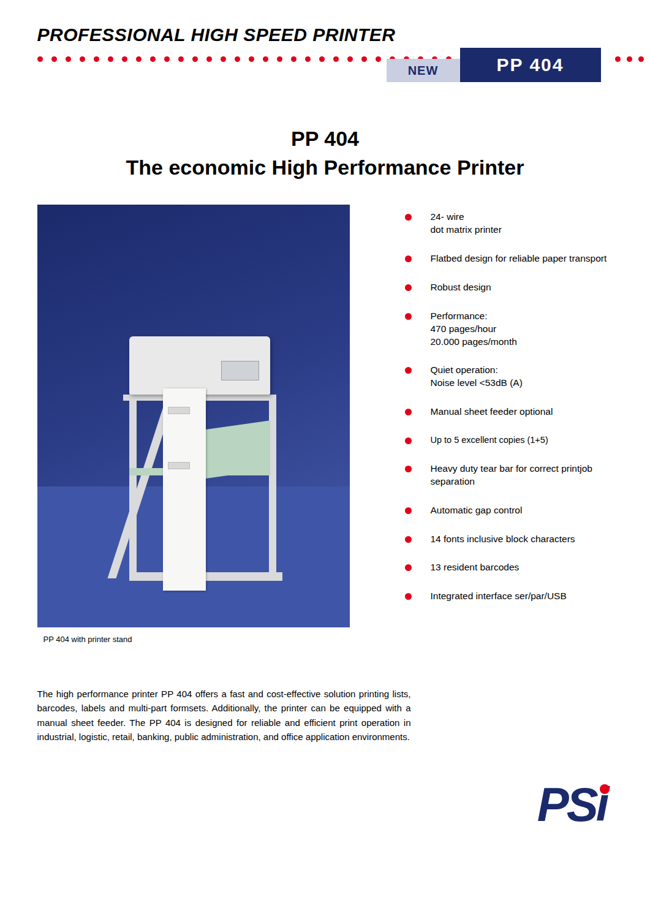PROFESSIONAL HIGH SPEED PRINTER
NEW
PP 404
PP 404 The economic High Performance Printer
PP 404 with printer stand
24- wire
dot matrix printer
Flatbed design for reliable paper transport
Robust design
Performance:
470 pages/hour
20.000 pages/month
Quiet operation:
Noise level <53dB (A)
Manual sheet feeder optional
Up to 5 excellent copies (1+5)
Heavy duty tear bar for correct printjob separation
Automatic gap control
14 fonts inclusive block characters
13 resident barcodes
Integrated interface ser/par/USB
The high performance printer PP 404 offers a fast and cost-effective solution printing lists, barcodes, labels and multi-part formsets. Additionally, the printer can be equipped with a manual sheet feeder. The PP 404 is designed for reliable and efficient print operation in industrial, logistic, retail, banking, public administration, and office application environments.
PSi